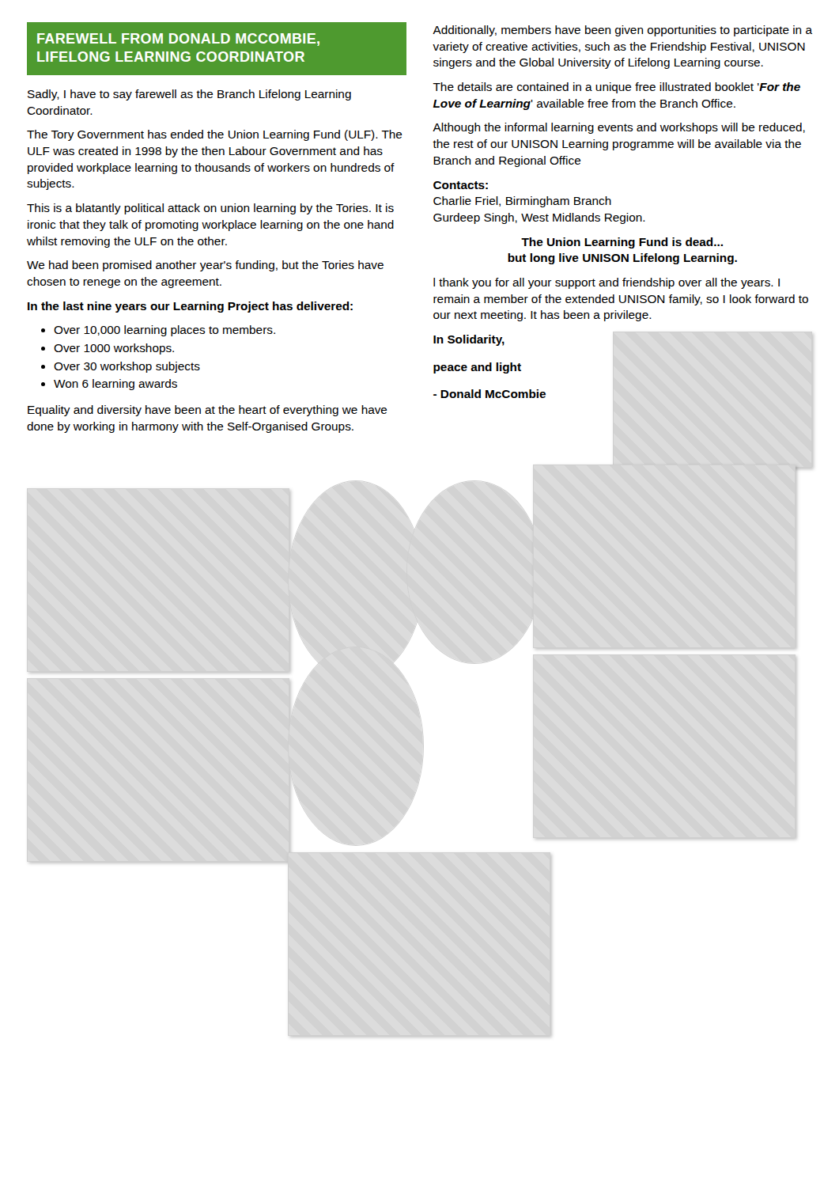Farewell from Donald McCombie, Lifelong Learning Coordinator
Sadly, I have to say farewell as the Branch Lifelong Learning Coordinator.
The Tory Government has ended the Union Learning Fund (ULF). The ULF was created in 1998 by the then Labour Government and has provided workplace learning to thousands of workers on hundreds of subjects.
This is a blatantly political attack on union learning by the Tories. It is ironic that they talk of promoting workplace learning on the one hand whilst removing the ULF on the other.
We had been promised another year's funding, but the Tories have chosen to renege on the agreement.
In the last nine years our Learning Project has delivered:
Over 10,000 learning places to members.
Over 1000 workshops.
Over 30 workshop subjects
Won 6 learning awards
Equality and diversity have been at the heart of everything we have done by working in harmony with the Self-Organised Groups.
Additionally, members have been given opportunities to participate in a variety of creative activities, such as the Friendship Festival, UNISON singers and the Global University of Lifelong Learning course.
The details are contained in a unique free illustrated booklet 'For the Love of Learning' available free from the Branch Office.
Although the informal learning events and workshops will be reduced, the rest of our UNISON Learning programme will be available via the Branch and Regional Office
Contacts:
Charlie Friel, Birmingham Branch
Gurdeep Singh, West Midlands Region.
The Union Learning Fund is dead... but long live UNISON Lifelong Learning.
l thank you for all your support and friendship over all the years. I remain a member of the extended UNISON family, so I look forward to our next meeting. It has been a privilege.
In Solidarity,
peace and light
- Donald McCombie